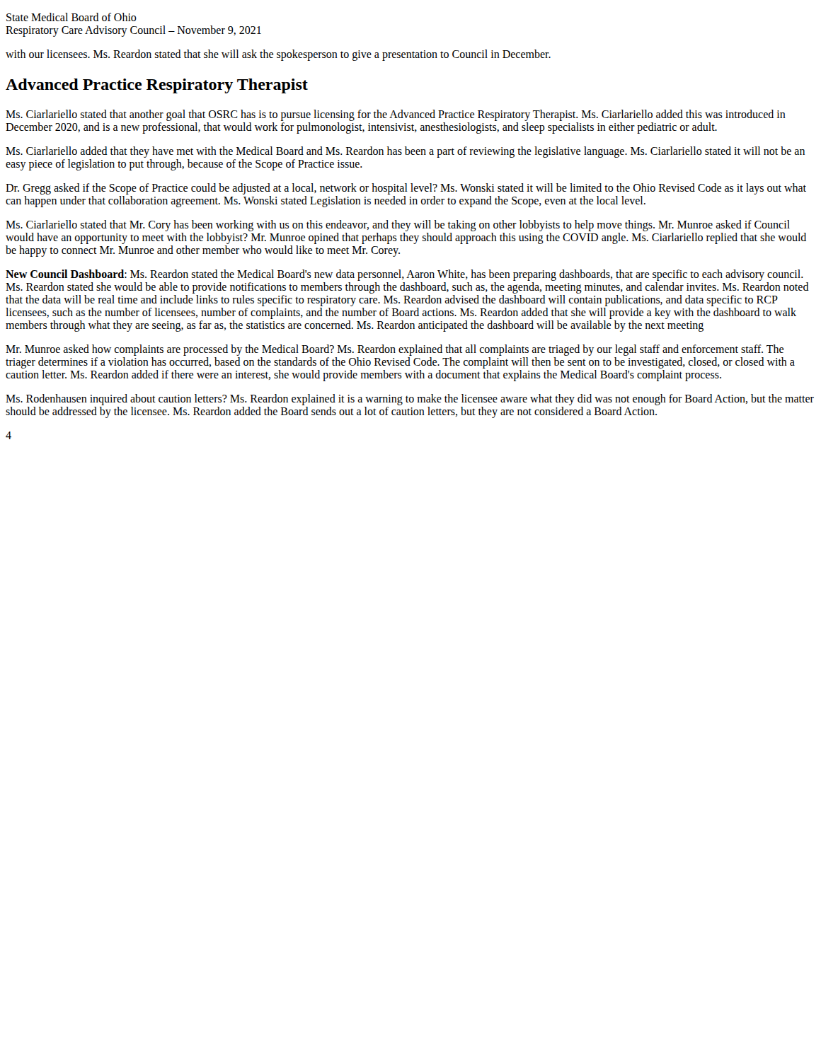State Medical Board of Ohio
Respiratory Care Advisory Council – November 9, 2021
with our licensees. Ms. Reardon stated that she will ask the spokesperson to give a presentation to Council in December.
Advanced Practice Respiratory Therapist
Ms. Ciarlariello stated that another goal that OSRC has is to pursue licensing for the Advanced Practice Respiratory Therapist. Ms. Ciarlariello added this was introduced in December 2020, and is a new professional, that would work for pulmonologist, intensivist, anesthesiologists, and sleep specialists in either pediatric or adult.
Ms. Ciarlariello added that they have met with the Medical Board and Ms. Reardon has been a part of reviewing the legislative language. Ms. Ciarlariello stated it will not be an easy piece of legislation to put through, because of the Scope of Practice issue.
Dr. Gregg asked if the Scope of Practice could be adjusted at a local, network or hospital level? Ms. Wonski stated it will be limited to the Ohio Revised Code as it lays out what can happen under that collaboration agreement. Ms. Wonski stated Legislation is needed in order to expand the Scope, even at the local level.
Ms. Ciarlariello stated that Mr. Cory has been working with us on this endeavor, and they will be taking on other lobbyists to help move things. Mr. Munroe asked if Council would have an opportunity to meet with the lobbyist? Mr. Munroe opined that perhaps they should approach this using the COVID angle. Ms. Ciarlariello replied that she would be happy to connect Mr. Munroe and other member who would like to meet Mr. Corey.
New Council Dashboard: Ms. Reardon stated the Medical Board's new data personnel, Aaron White, has been preparing dashboards, that are specific to each advisory council. Ms. Reardon stated she would be able to provide notifications to members through the dashboard, such as, the agenda, meeting minutes, and calendar invites. Ms. Reardon noted that the data will be real time and include links to rules specific to respiratory care. Ms. Reardon advised the dashboard will contain publications, and data specific to RCP licensees, such as the number of licensees, number of complaints, and the number of Board actions. Ms. Reardon added that she will provide a key with the dashboard to walk members through what they are seeing, as far as, the statistics are concerned. Ms. Reardon anticipated the dashboard will be available by the next meeting
Mr. Munroe asked how complaints are processed by the Medical Board? Ms. Reardon explained that all complaints are triaged by our legal staff and enforcement staff. The triager determines if a violation has occurred, based on the standards of the Ohio Revised Code. The complaint will then be sent on to be investigated, closed, or closed with a caution letter. Ms. Reardon added if there were an interest, she would provide members with a document that explains the Medical Board's complaint process.
Ms. Rodenhausen inquired about caution letters? Ms. Reardon explained it is a warning to make the licensee aware what they did was not enough for Board Action, but the matter should be addressed by the licensee. Ms. Reardon added the Board sends out a lot of caution letters, but they are not considered a Board Action.
4